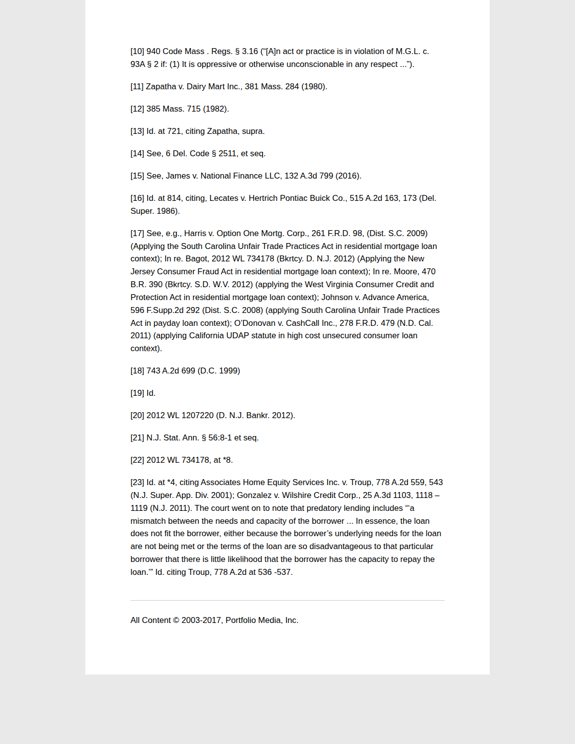[10] 940 Code Mass . Regs. § 3.16 (“[A]n act or practice is in violation of M.G.L. c. 93A § 2 if: (1) It is oppressive or otherwise unconscionable in any respect ...”).
[11] Zapatha v. Dairy Mart Inc., 381 Mass. 284 (1980).
[12] 385 Mass. 715 (1982).
[13] Id. at 721, citing Zapatha, supra.
[14] See, 6 Del. Code § 2511, et seq.
[15] See, James v. National Finance LLC, 132 A.3d 799 (2016).
[16] Id. at 814, citing, Lecates v. Hertrich Pontiac Buick Co., 515 A.2d 163, 173 (Del. Super. 1986).
[17] See, e.g., Harris v. Option One Mortg. Corp., 261 F.R.D. 98, (Dist. S.C. 2009) (Applying the South Carolina Unfair Trade Practices Act in residential mortgage loan context); In re. Bagot, 2012 WL 734178 (Bkrtcy. D. N.J. 2012) (Applying the New Jersey Consumer Fraud Act in residential mortgage loan context); In re. Moore, 470 B.R. 390 (Bkrtcy. S.D. W.V. 2012) (applying the West Virginia Consumer Credit and Protection Act in residential mortgage loan context); Johnson v. Advance America, 596 F.Supp.2d 292 (Dist. S.C. 2008) (applying South Carolina Unfair Trade Practices Act in payday loan context); O’Donovan v. CashCall Inc., 278 F.R.D. 479 (N.D. Cal. 2011) (applying California UDAP statute in high cost unsecured consumer loan context).
[18] 743 A.2d 699 (D.C. 1999)
[19] Id.
[20] 2012 WL 1207220 (D. N.J. Bankr. 2012).
[21] N.J. Stat. Ann. § 56:8-1 et seq.
[22] 2012 WL 734178, at *8.
[23] Id. at *4, citing Associates Home Equity Services Inc. v. Troup, 778 A.2d 559, 543 (N.J. Super. App. Div. 2001); Gonzalez v. Wilshire Credit Corp., 25 A.3d 1103, 1118 – 1119 (N.J. 2011). The court went on to note that predatory lending includes “‘a mismatch between the needs and capacity of the borrower ... In essence, the loan does not fit the borrower, either because the borrower’s underlying needs for the loan are not being met or the terms of the loan are so disadvantageous to that particular borrower that there is little likelihood that the borrower has the capacity to repay the loan.’” Id. citing Troup, 778 A.2d at 536 -537.
All Content © 2003-2017, Portfolio Media, Inc.